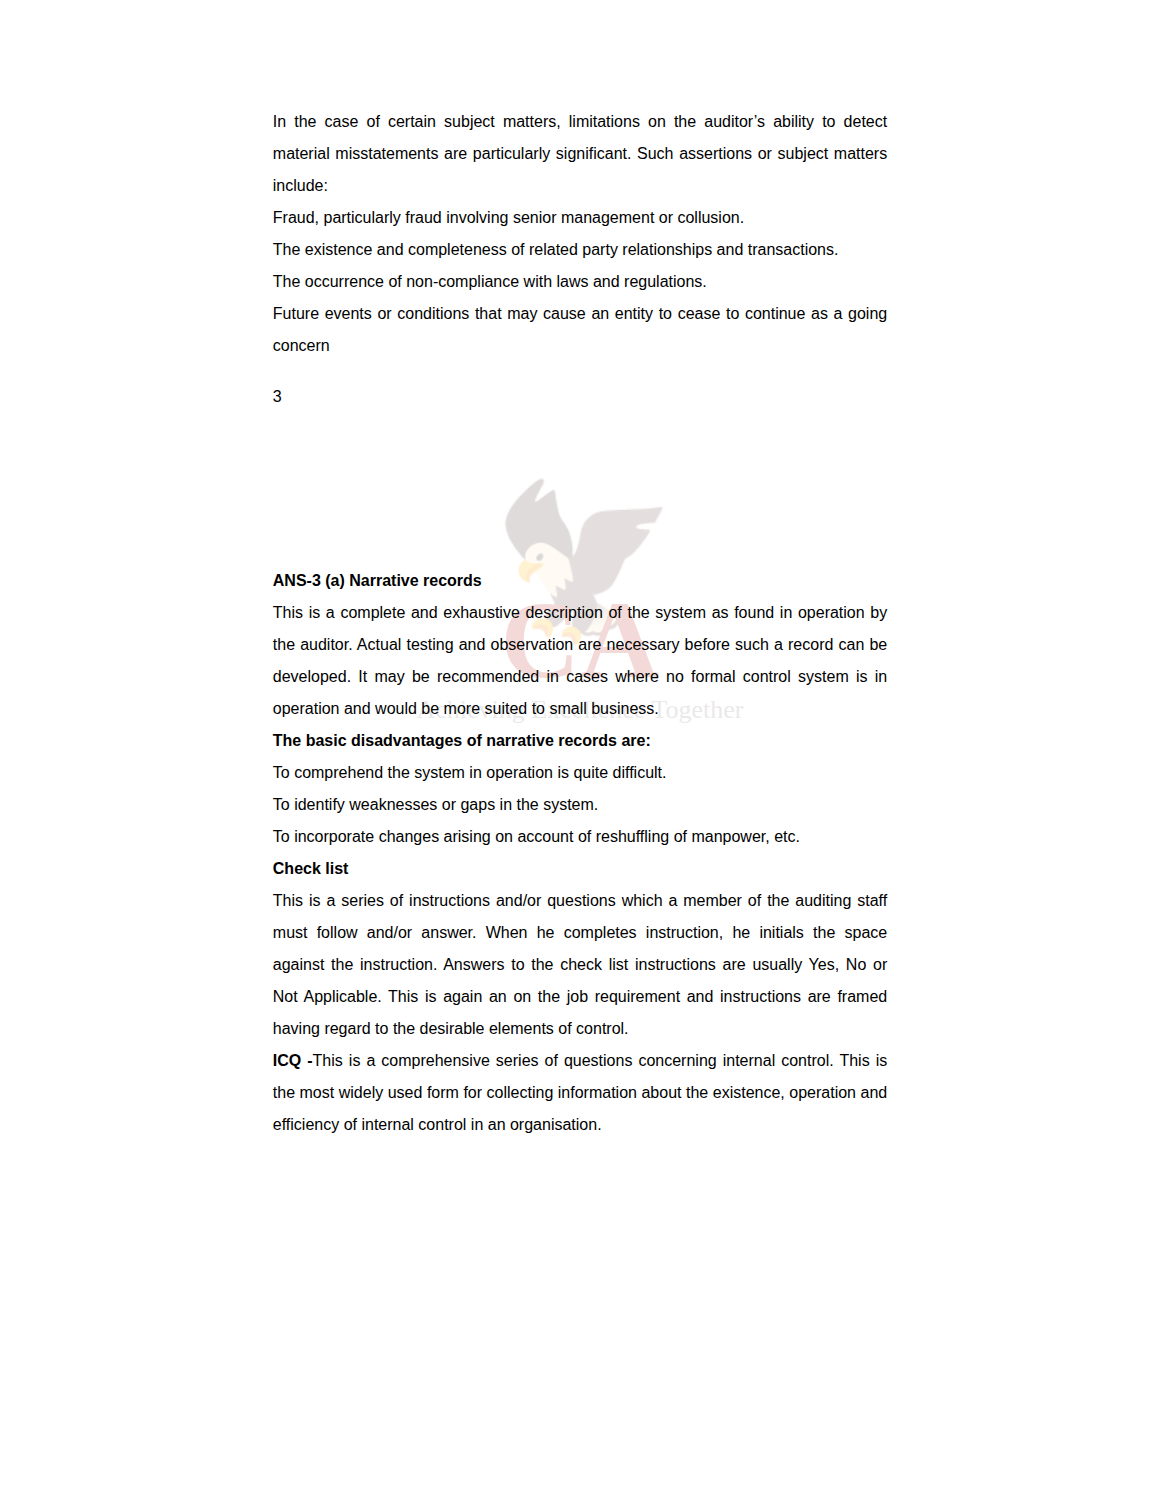🦅
CA
Achieving Excellence Together
In the case of certain subject matters, limitations on the auditor’s ability to detect material misstatements are particularly significant. Such assertions or subject matters include:
Fraud, particularly fraud involving senior management or collusion.
The existence and completeness of related party relationships and transactions.
The occurrence of non-compliance with laws and regulations.
Future events or conditions that may cause an entity to cease to continue as a going concern
3
ANS-3 (a) Narrative records
This is a complete and exhaustive description of the system as found in operation by the auditor. Actual testing and observation are necessary before such a record can be developed. It may be recommended in cases where no formal control system is in operation and would be more suited to small business.
The basic disadvantages of narrative records are:
To comprehend the system in operation is quite difficult.
To identify weaknesses or gaps in the system.
To incorporate changes arising on account of reshuffling of manpower, etc.
Check list
This is a series of instructions and/or questions which a member of the auditing staff must follow and/or answer. When he completes instruction, he initials the space against the instruction. Answers to the check list instructions are usually Yes, No or Not Applicable. This is again an on the job requirement and instructions are framed having regard to the desirable elements of control.
ICQ -This is a comprehensive series of questions concerning internal control. This is the most widely used form for collecting information about the existence, operation and efficiency of internal control in an organisation.